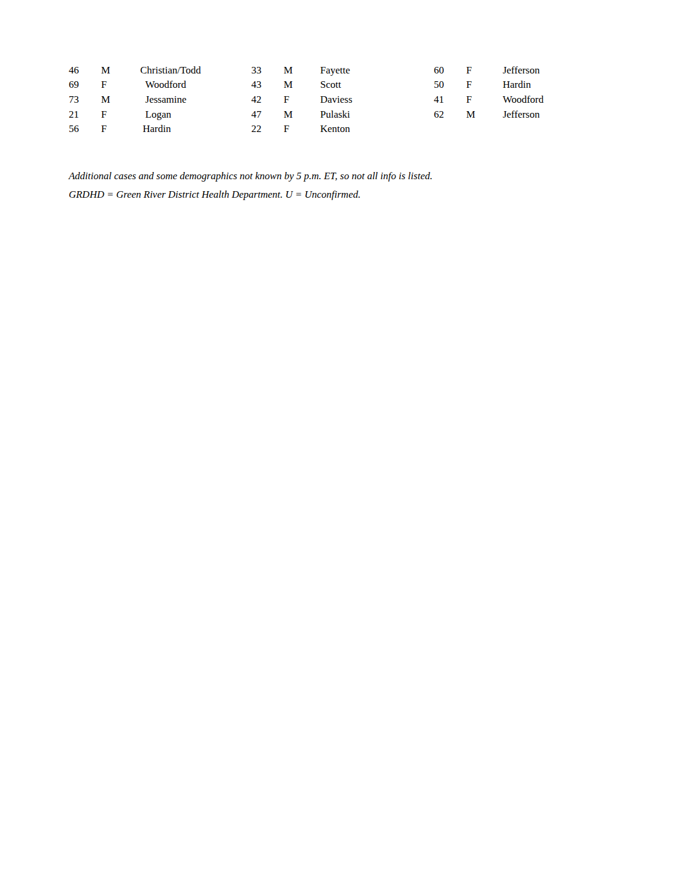| 46 | M | Christian/Todd | 33 | M | Fayette | 60 | F | Jefferson |
| 69 | F | Woodford | 43 | M | Scott | 50 | F | Hardin |
| 73 | M | Jessamine | 42 | F | Daviess | 41 | F | Woodford |
| 21 | F | Logan | 47 | M | Pulaski | 62 | M | Jefferson |
| 56 | F | Hardin | 22 | F | Kenton | | | |
Additional cases and some demographics not known by 5 p.m. ET, so not all info is listed.
GRDHD = Green River District Health Department. U = Unconfirmed.